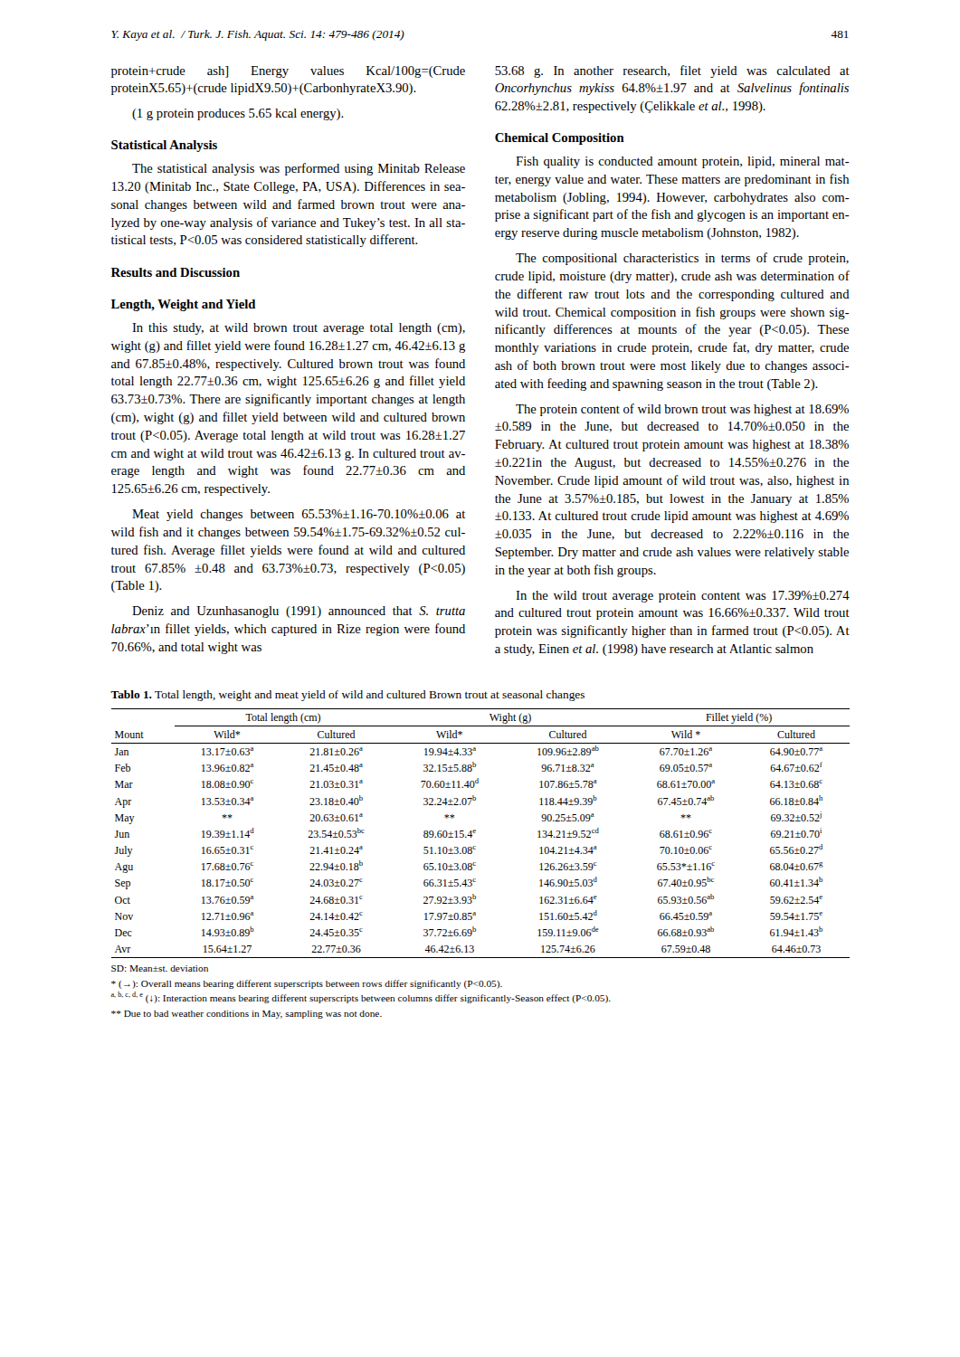Y. Kaya et al. / Turk. J. Fish. Aquat. Sci. 14: 479-486 (2014) 481
protein+crude ash] Energy values Kcal/100g=(Crude proteinX5.65)+(crude lipidX9.50)+(CarbonhyrateX3.90).
(1 g protein produces 5.65 kcal energy).
Statistical Analysis
The statistical analysis was performed using Minitab Release 13.20 (Minitab Inc., State College, PA, USA). Differences in seasonal changes between wild and farmed brown trout were analyzed by one-way analysis of variance and Tukey’s test. In all statistical tests, P<0.05 was considered statistically different.
Results and Discussion
Length, Weight and Yield
In this study, at wild brown trout average total length (cm), wight (g) and fillet yield were found 16.28±1.27 cm, 46.42±6.13 g and 67.85±0.48%, respectively. Cultured brown trout was found total length 22.77±0.36 cm, wight 125.65±6.26 g and fillet yield 63.73±0.73%. There are significantly important changes at length (cm), wight (g) and fillet yield between wild and cultured brown trout (P<0.05). Average total length at wild trout was 16.28±1.27 cm and wight at wild trout was 46.42±6.13 g. In cultured trout average length and wight was found 22.77±0.36 cm and 125.65±6.26 cm, respectively.
Meat yield changes between 65.53%±1.16-70.10%±0.06 at wild fish and it changes between 59.54%±1.75-69.32%±0.52 cultured fish. Average fillet yields were found at wild and cultured trout 67.85% ±0.48 and 63.73%±0.73, respectively (P<0.05) (Table 1).
Deniz and Uzunhasanoglu (1991) announced that S. trutta labrax’ın fillet yields, which captured in Rize region were found 70.66%, and total wight was
53.68 g. In another research, filet yield was calculated at Oncorhynchus mykiss 64.8%±1.97 and at Salvelinus fontinalis 62.28%±2.81, respectively (Çelikkale et al., 1998).
Chemical Composition
Fish quality is conducted amount protein, lipid, mineral matter, energy value and water. These matters are predominant in fish metabolism (Jobling, 1994). However, carbohydrates also comprise a significant part of the fish and glycogen is an important energy reserve during muscle metabolism (Johnston, 1982).
The compositional characteristics in terms of crude protein, crude lipid, moisture (dry matter), crude ash was determination of the different raw trout lots and the corresponding cultured and wild trout. Chemical composition in fish groups were shown significantly differences at mounts of the year (P<0.05). These monthly variations in crude protein, crude fat, dry matter, crude ash of both brown trout were most likely due to changes associated with feeding and spawning season in the trout (Table 2).
The protein content of wild brown trout was highest at 18.69%±0.589 in the June, but decreased to 14.70%±0.050 in the February. At cultured trout protein amount was highest at 18.38% ±0.221in the August, but decreased to 14.55%±0.276 in the November. Crude lipid amount of wild trout was, also, highest in the June at 3.57%±0.185, but lowest in the January at 1.85%±0.133. At cultured trout crude lipid amount was highest at 4.69%±0.035 in the June, but decreased to 2.22%±0.116 in the September. Dry matter and crude ash values were relatively stable in the year at both fish groups.
In the wild trout average protein content was 17.39%±0.274 and cultured trout protein amount was 16.66%±0.337. Wild trout protein was significantly higher than in farmed trout (P<0.05). At a study, Einen et al. (1998) have research at Atlantic salmon
Tablo 1. Total length, weight and meat yield of wild and cultured Brown trout at seasonal changes
| Mount | Total length (cm) | Wight (g) | Fillet yield (%) |
| --- | --- | --- | --- |
| Wild* | Cultured | Wild* | Cultured | Wild * | Cultured |
| Jan | 13.17±0.63 a | 21.81±0.26 a | 19.94±4.33 a | 109.96±2.89 ab | 67.70±1.26 a | 64.90±0.77 a |
| Feb | 13.96±0.82 a | 21.45±0.48 a | 32.15±5.88 b | 96.71±8.32 a | 69.05±0.57 a | 64.67±0.62 f |
| Mar | 18.08±0.90 c | 21.03±0.31 a | 70.60±11.40 d | 107.86±5.78 a | 68.61±70.00 a | 64.13±0.68 c |
| Apr | 13.53±0.34 a | 23.18±0.40 b | 32.24±2.07 b | 118.44±9.39 b | 67.45±0.74 ab | 66.18±0.84 h |
| May | ** | 20.63±0.61 a | ** | 90.25±5.09 a | ** | 69.32±0.52 j |
| Jun | 19.39±1.14 d | 23.54±0.53 bc | 89.60±15.4 e | 134.21±9.52 cd | 68.61±0.96 c | 69.21±0.70 i |
| July | 16.65±0.31 c | 21.41±0.24 a | 51.10±3.08 c | 104.21±4.34 a | 70.10±0.06 c | 65.56±0.27 d |
| Agu | 17.68±0.76 c | 22.94±0.18 b | 65.10±3.08 c | 126.26±3.59 c | 65.53*±1.16 c | 68.04±0.67 g |
| Sep | 18.17±0.50 c | 24.03±0.27 c | 66.31±5.43 c | 146.90±5.03 d | 67.40±0.95 bc | 60.41±1.34 b |
| Oct | 13.76±0.59 a | 24.68±0.31 c | 27.92±3.93 b | 162.31±6.64 e | 65.93±0.56 ab | 59.62±2.54 e |
| Nov | 12.71±0.96 a | 24.14±0.42 c | 17.97±0.85 a | 151.60±5.42 d | 66.45±0.59 a | 59.54±1.75 e |
| Dec | 14.93±0.89 b | 24.45±0.35 c | 37.72±6.69 b | 159.11±9.06 de | 66.68±0.93 ab | 61.94±1.43 b |
| Avr | 15.64±1.27 | 22.77±0.36 | 46.42±6.13 | 125.74±6.26 | 67.59±0.48 | 64.46±0.73 |
SD: Mean±st. deviation
* (→): Overall means bearing different superscripts between rows differ significantly (P<0.05).
a, b, c, d, e (↓): Interaction means bearing different superscripts between columns differ significantly-Season effect (P<0.05).
** Due to bad weather conditions in May, sampling was not done.